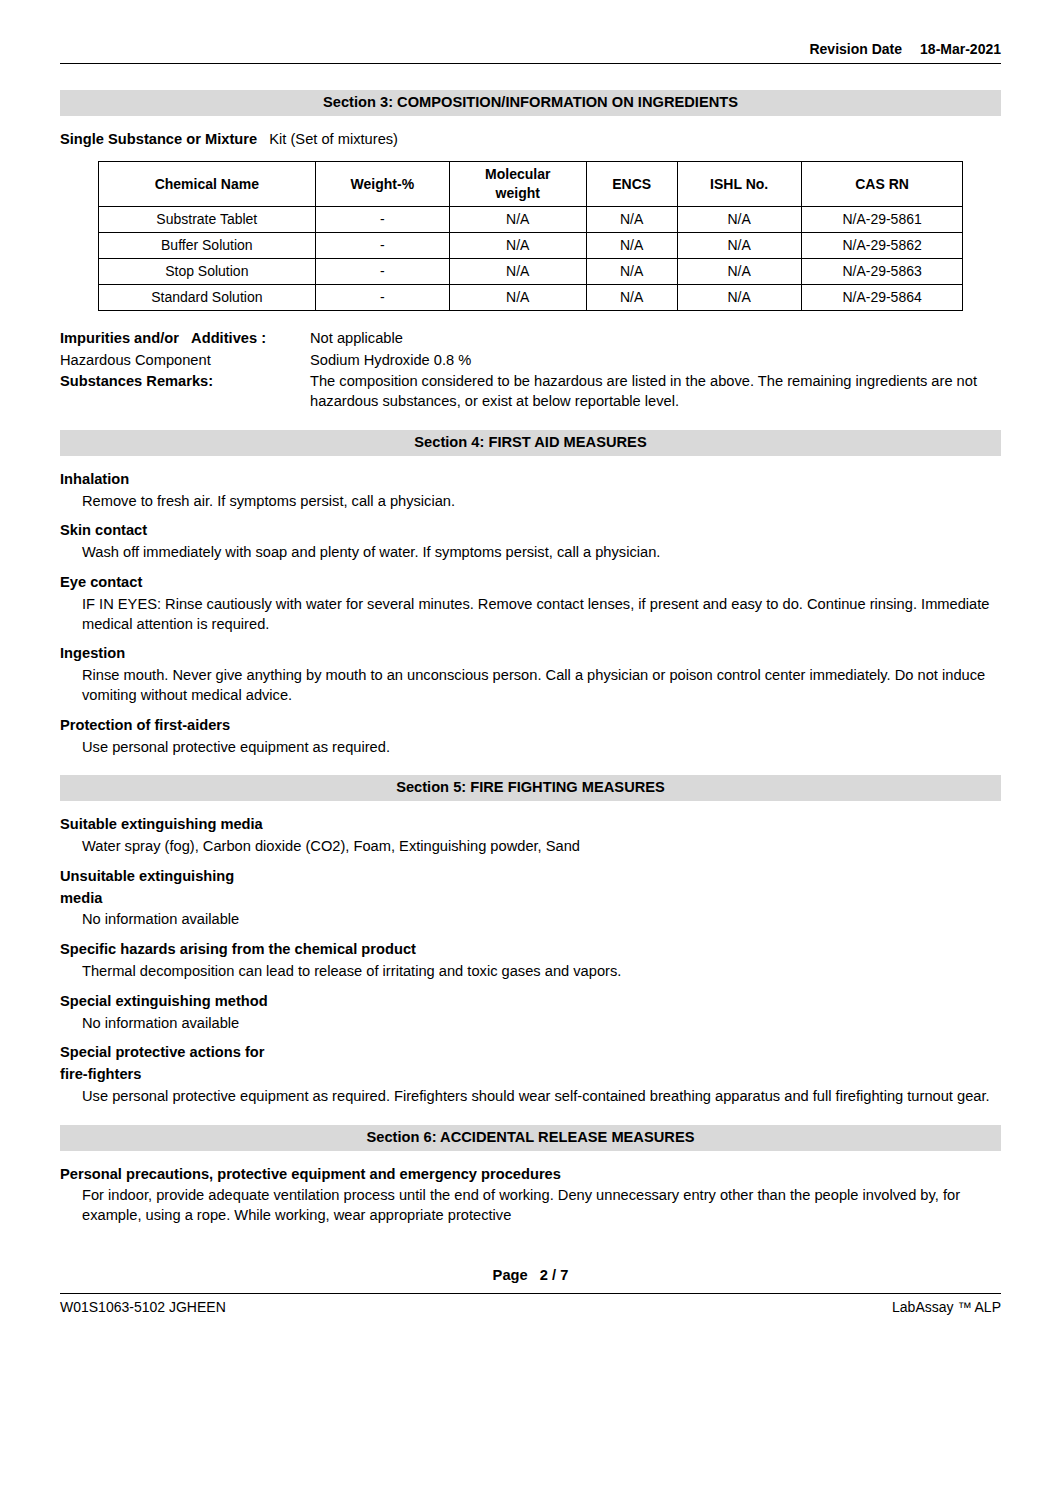Revision Date18-Mar-2021
Section 3: COMPOSITION/INFORMATION ON INGREDIENTS
Single Substance or Mixture Kit (Set of mixtures)
| Chemical Name | Weight-% | Molecular weight | ENCS | ISHL No. | CAS RN |
| --- | --- | --- | --- | --- | --- |
| Substrate Tablet | - | N/A | N/A | N/A | N/A-29-5861 |
| Buffer Solution | - | N/A | N/A | N/A | N/A-29-5862 |
| Stop Solution | - | N/A | N/A | N/A | N/A-29-5863 |
| Standard Solution | - | N/A | N/A | N/A | N/A-29-5864 |
Impurities and/or Additives :
Not applicable
Hazardous Component
Sodium Hydroxide 0.8 %
Substances Remarks:
The composition considered to be hazardous are listed in the above. The remaining ingredients are not hazardous substances, or exist at below reportable level.
Section 4: FIRST AID MEASURES
Inhalation
Remove to fresh air. If symptoms persist, call a physician.
Skin contact
Wash off immediately with soap and plenty of water. If symptoms persist, call a physician.
Eye contact
IF IN EYES: Rinse cautiously with water for several minutes. Remove contact lenses, if present and easy to do. Continue rinsing. Immediate medical attention is required.
Ingestion
Rinse mouth. Never give anything by mouth to an unconscious person. Call a physician or poison control center immediately. Do not induce vomiting without medical advice.
Protection of first-aiders
Use personal protective equipment as required.
Section 5: FIRE FIGHTING MEASURES
Suitable extinguishing media
Water spray (fog), Carbon dioxide (CO2), Foam, Extinguishing powder, Sand
Unsuitable extinguishing
media
No information available
Specific hazards arising from the chemical product
Thermal decomposition can lead to release of irritating and toxic gases and vapors.
Special extinguishing method
No information available
Special protective actions for
fire-fighters
Use personal protective equipment as required. Firefighters should wear self-contained breathing apparatus and full firefighting turnout gear.
Section 6: ACCIDENTAL RELEASE MEASURES
Personal precautions, protective equipment and emergency procedures
For indoor, provide adequate ventilation process until the end of working. Deny unnecessary entry other than the people involved by, for example, using a rope. While working, wear appropriate protective
Page 2 / 7
W01S1063-5102 JGHEEN
LabAssay ™ ALP